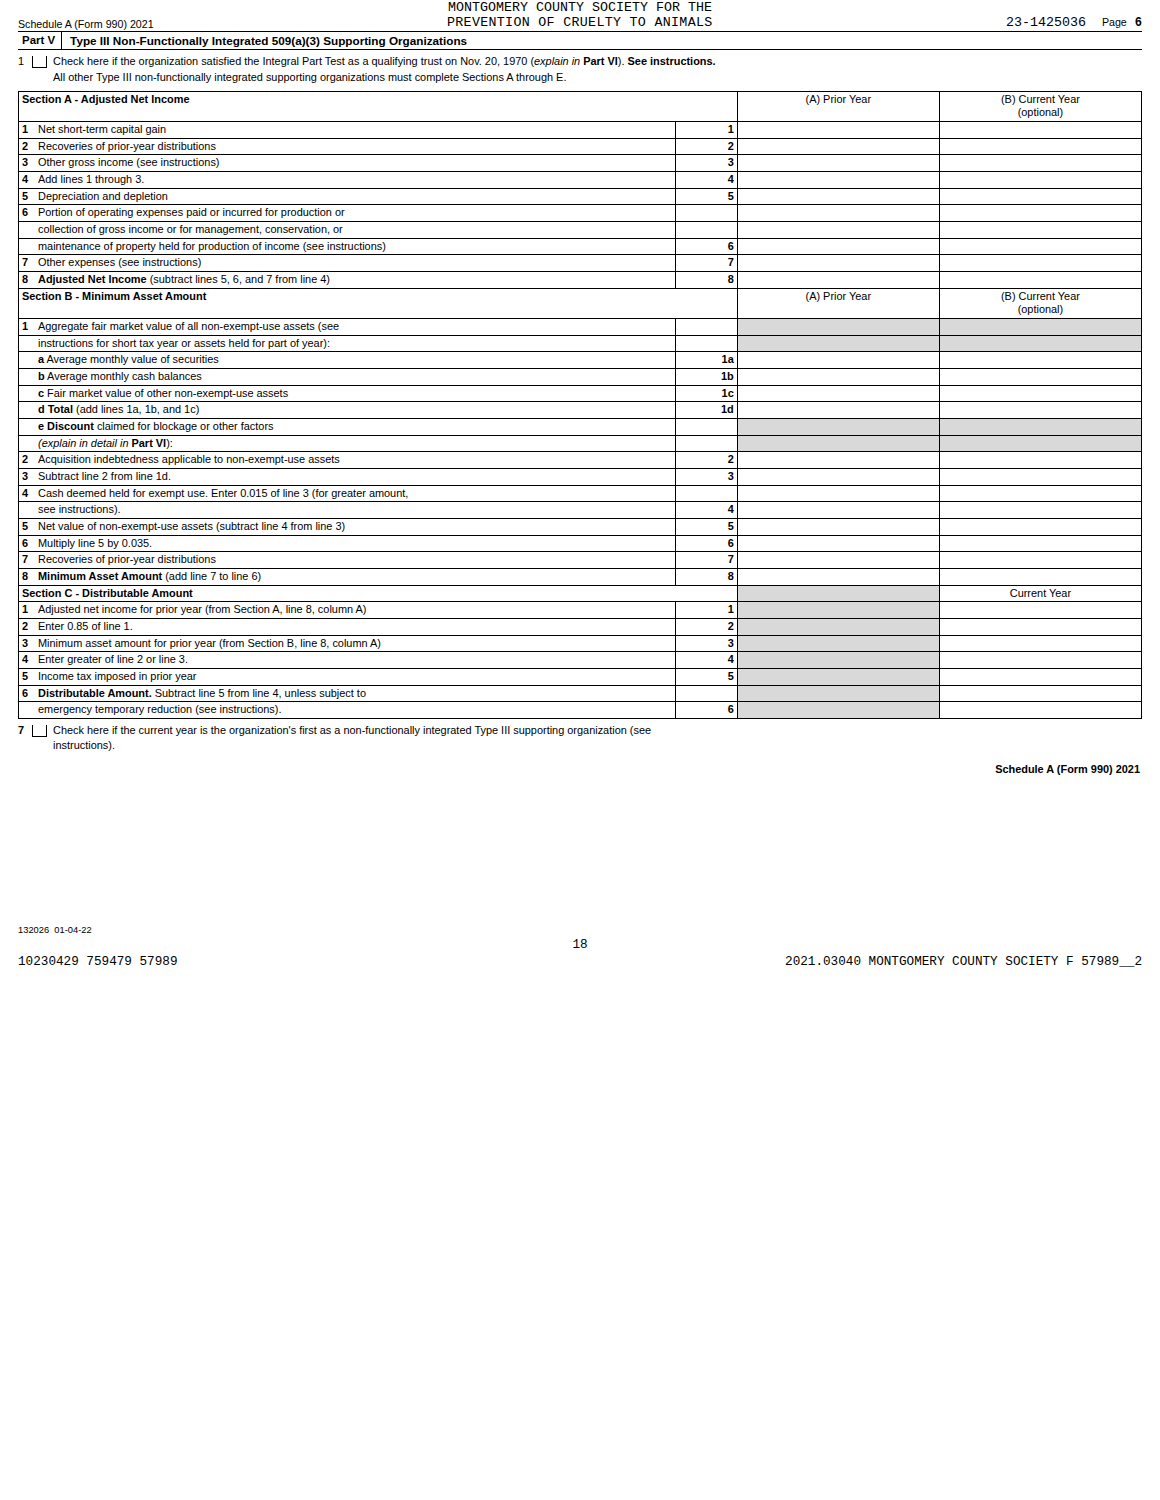MONTGOMERY COUNTY SOCIETY FOR THE
Schedule A (Form 990) 2021
PREVENTION OF CRUELTY TO ANIMALS
23-1425036 Page 6
Part V
Type III Non-Functionally Integrated 509(a)(3) Supporting Organizations
1
Check here if the organization satisfied the Integral Part Test as a qualifying trust on Nov. 20, 1970 (explain in Part VI). See instructions.
All other Type III non-functionally integrated supporting organizations must complete Sections A through E.
| Section A - Adjusted Net Income | (A) Prior Year | (B) Current Year (optional) |
| 1 Net short-term capital gain | 1 | | |
| 2 Recoveries of prior-year distributions | 2 | | |
| 3 Other gross income (see instructions) | 3 | | |
| 4 Add lines 1 through 3. | 4 | | |
| 5 Depreciation and depletion | 5 | | |
| 6 Portion of operating expenses paid or incurred for production or | | | |
| collection of gross income or for management, conservation, or | | | |
| maintenance of property held for production of income (see instructions) | 6 | | |
| 7 Other expenses (see instructions) | 7 | | |
| 8 Adjusted Net Income (subtract lines 5, 6, and 7 from line 4) | 8 | | |
| Section B - Minimum Asset Amount | (A) Prior Year | (B) Current Year (optional) |
| 1 Aggregate fair market value of all non-exempt-use assets (see | | | |
| instructions for short tax year or assets held for part of year): | | | |
| a Average monthly value of securities | 1a | | |
| b Average monthly cash balances | 1b | | |
| c Fair market value of other non-exempt-use assets | 1c | | |
| d Total (add lines 1a, 1b, and 1c) | 1d | | |
| e Discount claimed for blockage or other factors | | | |
| (explain in detail in Part VI ): | | | |
| 2 Acquisition indebtedness applicable to non-exempt-use assets | 2 | | |
| 3 Subtract line 2 from line 1d. | 3 | | |
| 4 Cash deemed held for exempt use. Enter 0.015 of line 3 (for greater amount, | | | |
| see instructions). | 4 | | |
| 5 Net value of non-exempt-use assets (subtract line 4 from line 3) | 5 | | |
| 6 Multiply line 5 by 0.035. | 6 | | |
| 7 Recoveries of prior-year distributions | 7 | | |
| 8 Minimum Asset Amount (add line 7 to line 6) | 8 | | |
| Section C - Distributable Amount | | Current Year |
| 1 Adjusted net income for prior year (from Section A, line 8, column A) | 1 | | |
| 2 Enter 0.85 of line 1. | 2 | | |
| 3 Minimum asset amount for prior year (from Section B, line 8, column A) | 3 | | |
| 4 Enter greater of line 2 or line 3. | 4 | | |
| 5 Income tax imposed in prior year | 5 | | |
| 6 Distributable Amount. Subtract line 5 from line 4, unless subject to | | | |
| emergency temporary reduction (see instructions). | 6 | | |
7
Check here if the current year is the organization's first as a non-functionally integrated Type III supporting organization (see
instructions).
Schedule A (Form 990) 2021
132026 01-04-22
18
10230429 759479 57989
2021.03040 MONTGOMERY COUNTY SOCIETY F 57989__2